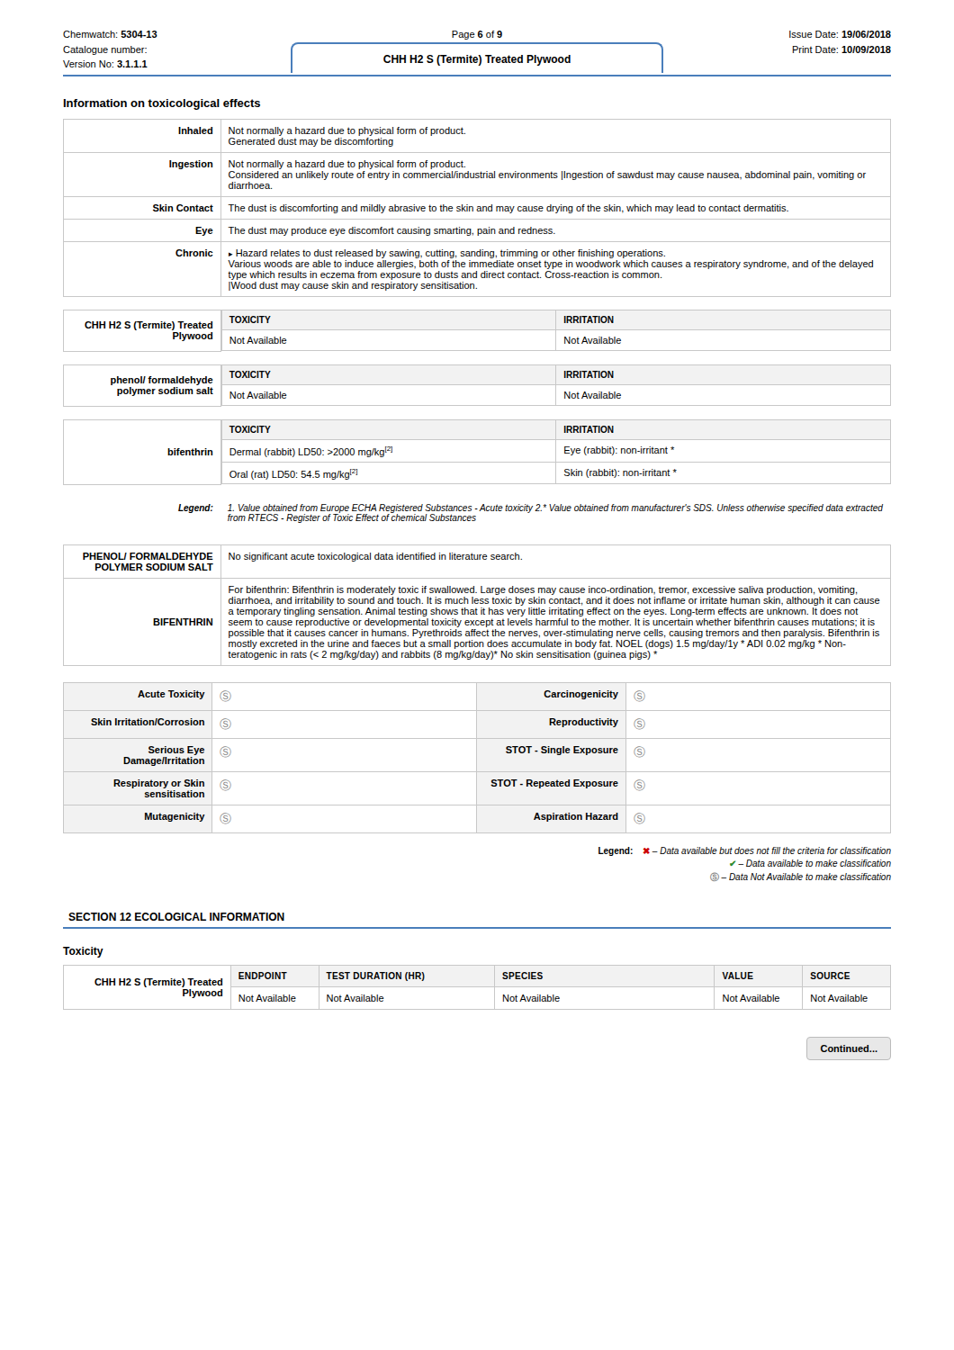Chemwatch: 5304-13
Catalogue number:
Version No: 3.1.1.1
Page 6 of 9
CHH H2 S (Termite) Treated Plywood
Issue Date: 19/06/2018
Print Date: 10/09/2018
Information on toxicological effects
| Inhaled | Not normally a hazard due to physical form of product. Generated dust may be discomforting |
| Ingestion | Not normally a hazard due to physical form of product. Considered an unlikely route of entry in commercial/industrial environments /Ingestion of sawdust may cause nausea, abdominal pain, vomiting or diarrhoea. |
| Skin Contact | The dust is discomforting and mildly abrasive to the skin and may cause drying of the skin, which may lead to contact dermatitis. |
| Eye | The dust may produce eye discomfort causing smarting, pain and redness. |
| Chronic | ▸ Hazard relates to dust released by sawing, cutting, sanding, trimming or other finishing operations. Various woods are able to induce allergies, both of the immediate onset type in woodwork which causes a respiratory syndrome, and of the delayed type which results in eczema from exposure to dusts and direct contact. Cross-reaction is common. /Wood dust may cause skin and respiratory sensitisation. |
| CHH H2 S (Termite) Treated Plywood | / TOXICITY / IRRITATION / / Not Available / Not Available / |
| phenol/ formaldehyde polymer sodium salt | / TOXICITY / IRRITATION / / Not Available / Not Available / |
| bifenthrin | / TOXICITY / IRRITATION / / Dermal (rabbit) LD50: >2000 mg/kg [2] / Eye (rabbit): non-irritant * / / Oral (rat) LD50: 54.5 mg/kg [2] / Skin (rabbit): non-irritant * / |
| Legend: | 1. Value obtained from Europe ECHA Registered Substances - Acute toxicity 2.* Value obtained from manufacturer's SDS. Unless otherwise specified data extracted from RTECS - Register of Toxic Effect of chemical Substances |
| PHENOL/ FORMALDEHYDE POLYMER SODIUM SALT | No significant acute toxicological data identified in literature search. |
| BIFENTHRIN | For bifenthrin: Bifenthrin is moderately toxic if swallowed. Large doses may cause inco-ordination, tremor, excessive saliva production, vomiting, diarrhoea, and irritability to sound and touch. It is much less toxic by skin contact, and it does not inflame or irritate human skin, although it can cause a temporary tingling sensation. Animal testing shows that it has very little irritating effect on the eyes. Long-term effects are unknown. It does not seem to cause reproductive or developmental toxicity except at levels harmful to the mother. It is uncertain whether bifenthrin causes mutations; it is possible that it causes cancer in humans. Pyrethroids affect the nerves, over-stimulating nerve cells, causing tremors and then paralysis. Bifenthrin is mostly excreted in the urine and faeces but a small portion does accumulate in body fat. NOEL (dogs) 1.5 mg/day/1y * ADI 0.02 mg/kg * Non-teratogenic in rats (< 2 mg/kg/day) and rabbits (8 mg/kg/day)* No skin sensitisation (guinea pigs) * |
| Acute Toxicity | Ⓢ | Carcinogenicity | Ⓢ |
| Skin Irritation/Corrosion | Ⓢ | Reproductivity | Ⓢ |
| Serious Eye Damage/Irritation | Ⓢ | STOT - Single Exposure | Ⓢ |
| Respiratory or Skin sensitisation | Ⓢ | STOT - Repeated Exposure | Ⓢ |
| Mutagenicity | Ⓢ | Aspiration Hazard | Ⓢ |
Legend: ✖ – Data available but does not fill the criteria for classification
✔ – Data available to make classification
Ⓢ – Data Not Available to make classification
SECTION 12 ECOLOGICAL INFORMATION
Toxicity
| CHH H2 S (Termite) Treated Plywood | ENDPOINT | TEST DURATION (HR) | SPECIES | VALUE | SOURCE |
| Not Available | Not Available | Not Available | Not Available | Not Available |
Continued...